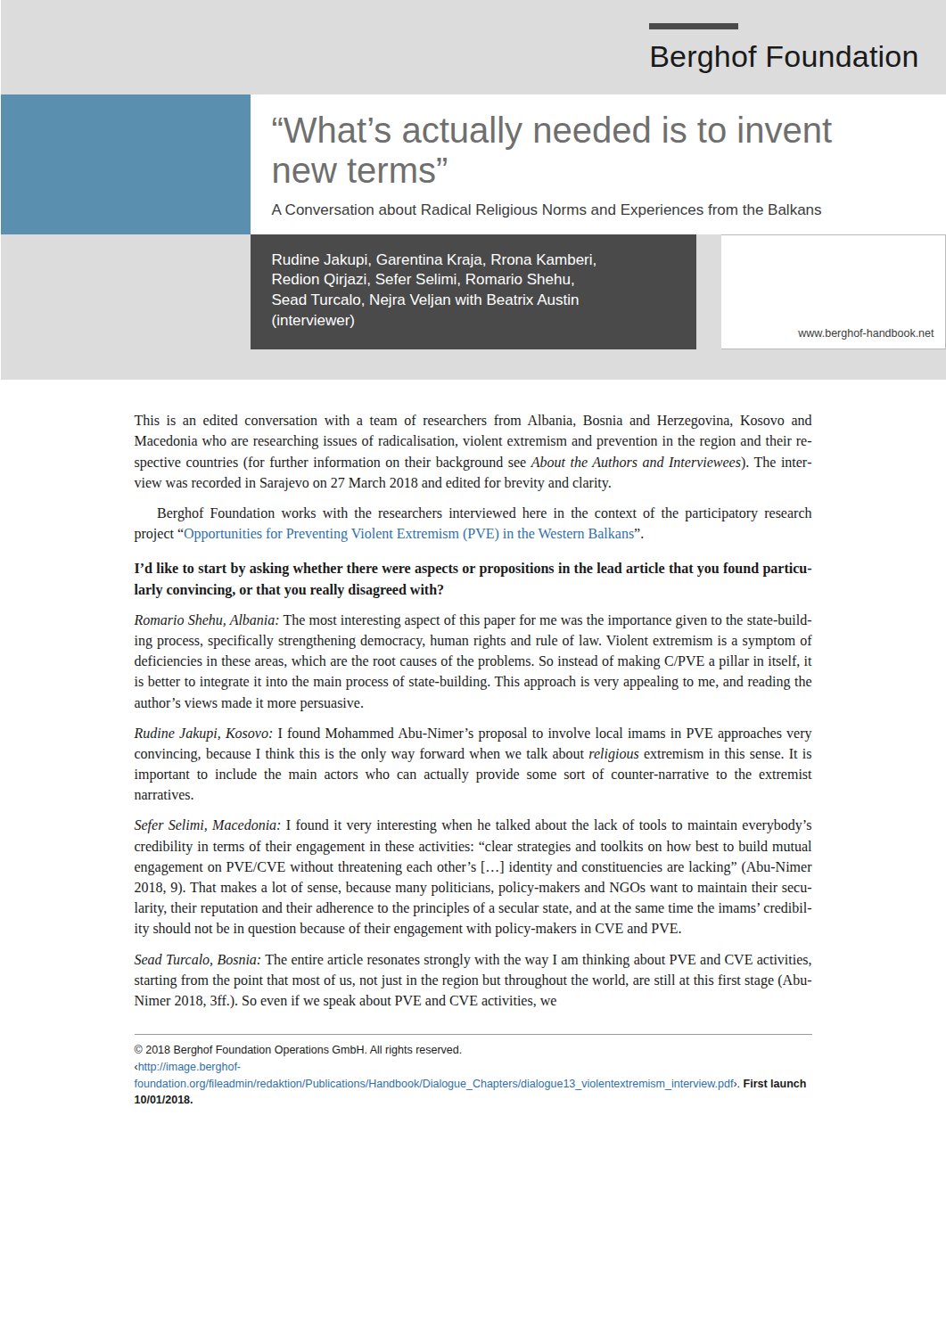Berghof Foundation
“What’s actually needed is to invent
new terms”
A Conversation about Radical Religious Norms and Experiences from the Balkans
Rudine Jakupi, Garentina Kraja, Rrona Kamberi,
Redion Qirjazi, Sefer Selimi, Romario Shehu,
Sead Turcalo, Nejra Veljan with Beatrix Austin
(interviewer)
www.berghof-handbook.net
This is an edited conversation with a team of researchers from Albania, Bosnia and Herzegovina, Kosovo and Macedonia who are researching issues of radicalisation, violent extremism and prevention in the region and their respective countries (for further information on their background see About the Authors and Interviewees). The interview was recorded in Sarajevo on 27 March 2018 and edited for brevity and clarity.
Berghof Foundation works with the researchers interviewed here in the context of the participatory research project “Opportunities for Preventing Violent Extremism (PVE) in the Western Balkans”.
I’d like to start by asking whether there were aspects or propositions in the lead article that you found particularly convincing, or that you really disagreed with?
Romario Shehu, Albania: The most interesting aspect of this paper for me was the importance given to the state-building process, specifically strengthening democracy, human rights and rule of law. Violent extremism is a symptom of deficiencies in these areas, which are the root causes of the problems. So instead of making C/PVE a pillar in itself, it is better to integrate it into the main process of state-building. This approach is very appealing to me, and reading the author’s views made it more persuasive.
Rudine Jakupi, Kosovo: I found Mohammed Abu-Nimer’s proposal to involve local imams in PVE approaches very convincing, because I think this is the only way forward when we talk about religious extremism in this sense. It is important to include the main actors who can actually provide some sort of counter-narrative to the extremist narratives.
Sefer Selimi, Macedonia: I found it very interesting when he talked about the lack of tools to maintain everybody’s credibility in terms of their engagement in these activities: “clear strategies and toolkits on how best to build mutual engagement on PVE/CVE without threatening each other’s […] identity and constituencies are lacking” (Abu-Nimer 2018, 9). That makes a lot of sense, because many politicians, policy-makers and NGOs want to maintain their secularity, their reputation and their adherence to the principles of a secular state, and at the same time the imams’ credibility should not be in question because of their engagement with policy-makers in CVE and PVE.
Sead Turcalo, Bosnia: The entire article resonates strongly with the way I am thinking about PVE and CVE activities, starting from the point that most of us, not just in the region but throughout the world, are still at this first stage (Abu-Nimer 2018, 3ff.). So even if we speak about PVE and CVE activities, we
© 2018 Berghof Foundation Operations GmbH. All rights reserved.
‹http://image.berghof-foundation.org/fileadmin/redaktion/Publications/Handbook/Dialogue_Chapters/dialogue13_violentextremism_interview.pdf›. First launch 10/01/2018.